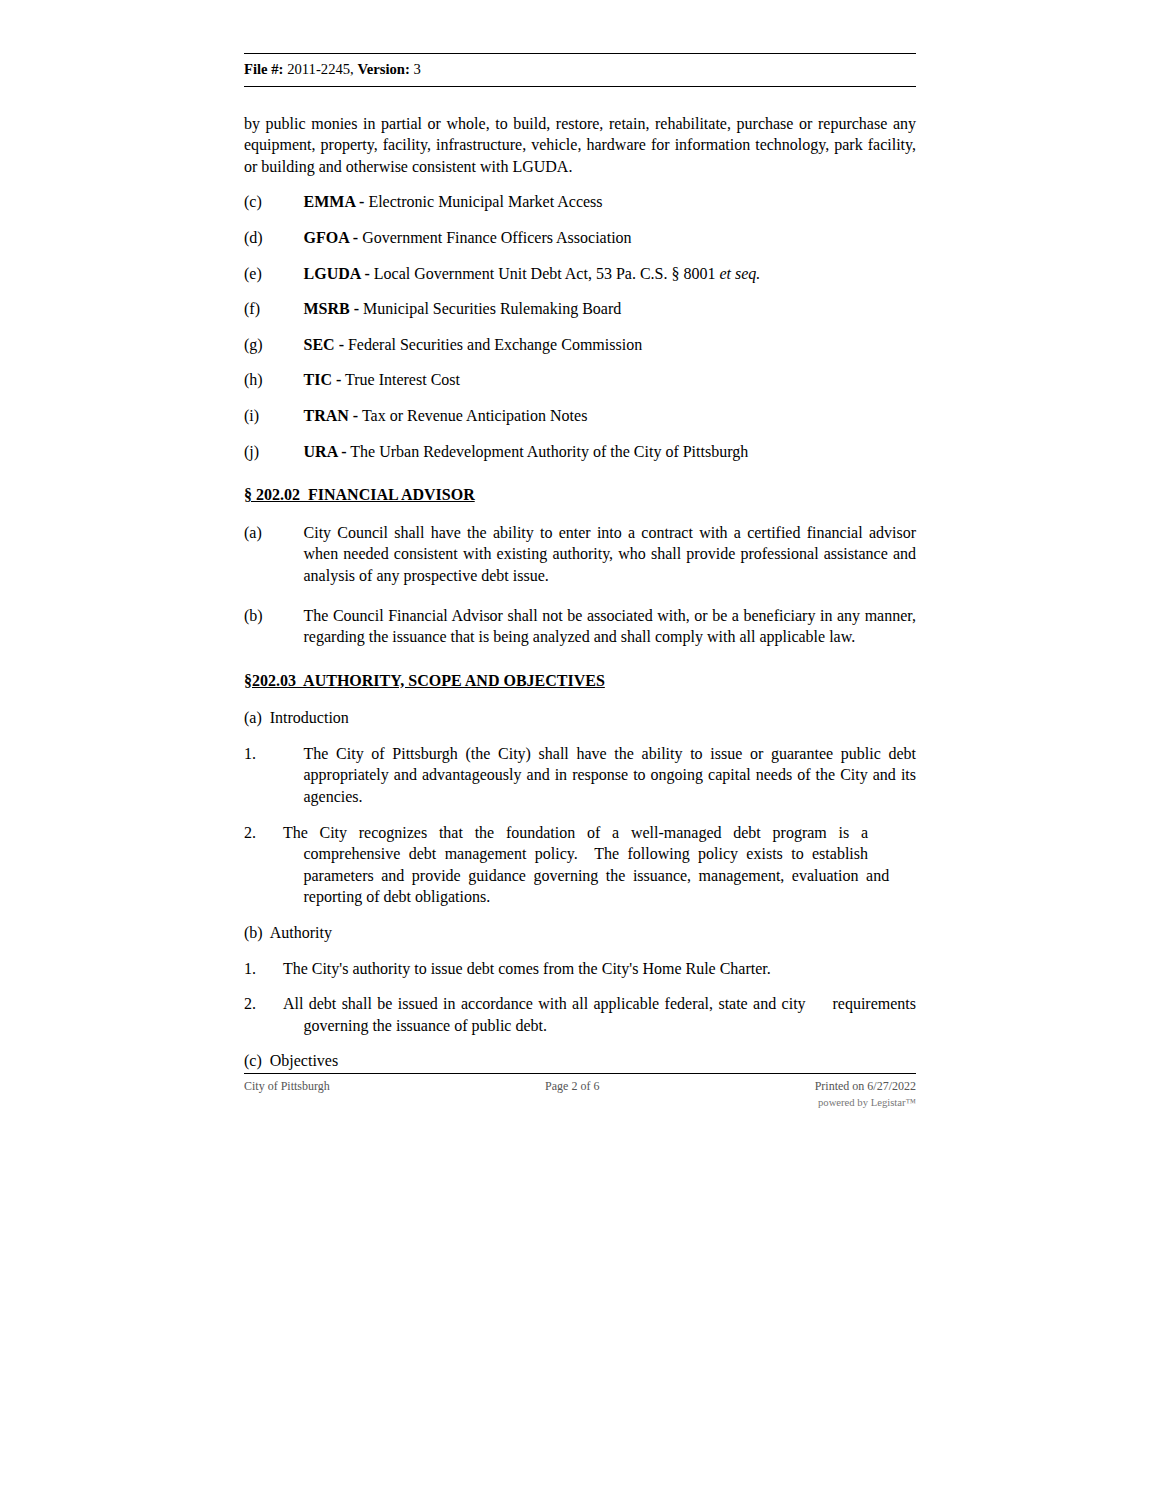File #: 2011-2245, Version: 3
by public monies in partial or whole, to build, restore, retain, rehabilitate, purchase or repurchase any equipment, property, facility, infrastructure, vehicle, hardware for information technology, park facility, or building and otherwise consistent with LGUDA.
(c)
EMMA - Electronic Municipal Market Access
(d)
GFOA - Government Finance Officers Association
(e)
LGUDA - Local Government Unit Debt Act, 53 Pa. C.S. § 8001 et seq.
(f)
MSRB - Municipal Securities Rulemaking Board
(g)
SEC - Federal Securities and Exchange Commission
(h)
TIC - True Interest Cost
(i)
TRAN - Tax or Revenue Anticipation Notes
(j)
URA - The Urban Redevelopment Authority of the City of Pittsburgh
§ 202.02 FINANCIAL ADVISOR
(a)
City Council shall have the ability to enter into a contract with a certified financial advisor when needed consistent with existing authority, who shall provide professional assistance and analysis of any prospective debt issue.
(b)
The Council Financial Advisor shall not be associated with, or be a beneficiary in any manner, regarding the issuance that is being analyzed and shall comply with all applicable law.
§202.03 AUTHORITY, SCOPE AND OBJECTIVES
(a) Introduction
1.
The City of Pittsburgh (the City) shall have the ability to issue or guarantee public debt appropriately and advantageously and in response to ongoing capital needs of the City and its agencies.
2. The City recognizes that the foundation of a well-managed debt program is a comprehensive debt management policy. The following policy exists to establish parameters and provide guidance governing the issuance, management, evaluation and reporting of debt obligations.
(b) Authority
1. The City's authority to issue debt comes from the City's Home Rule Charter.
2. All debt shall be issued in accordance with all applicable federal, state and city requirements governing the issuance of public debt.
(c) Objectives
City of Pittsburgh Page 2 of 6 Printed on 6/27/2022 powered by Legistar™